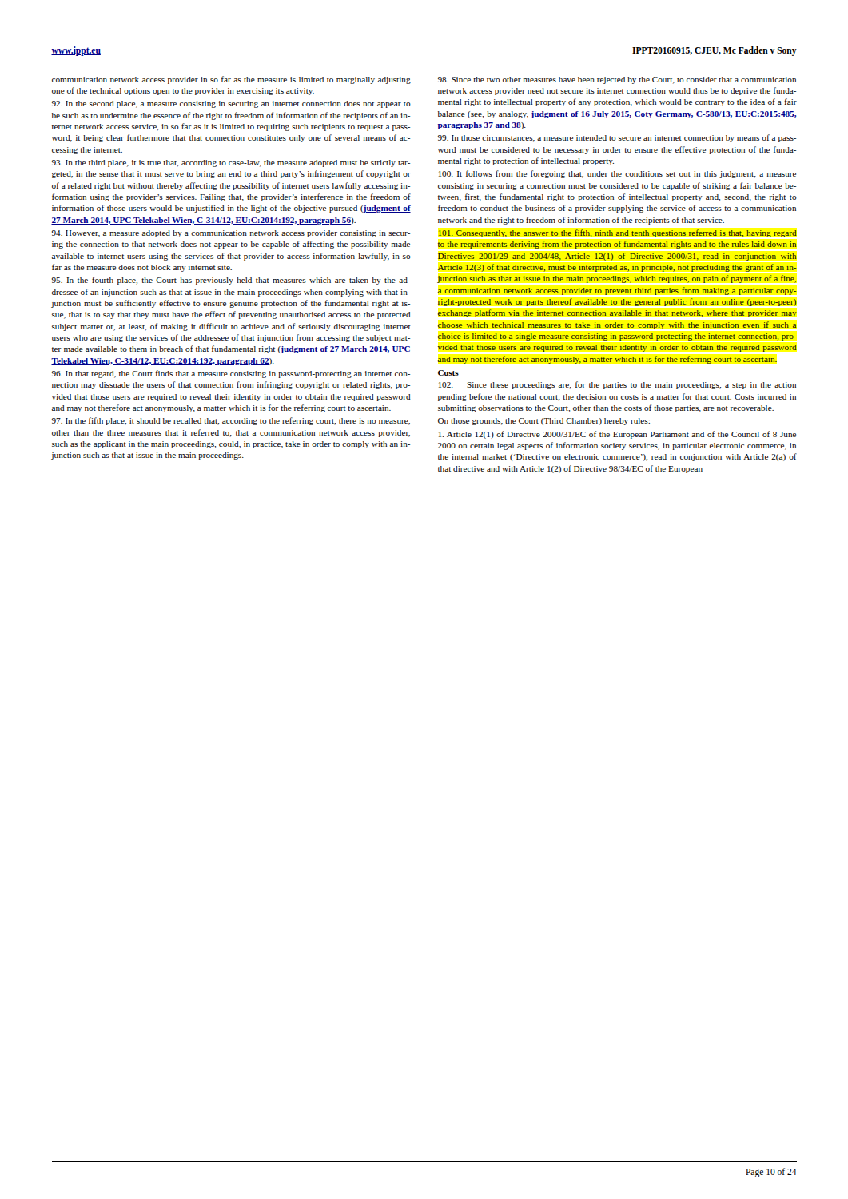www.ippt.eu
IPPT20160915, CJEU, Mc Fadden v Sony
communication network access provider in so far as the measure is limited to marginally adjusting one of the technical options open to the provider in exercising its activity.
92. In the second place, a measure consisting in securing an internet connection does not appear to be such as to undermine the essence of the right to freedom of information of the recipients of an internet network access service, in so far as it is limited to requiring such recipients to request a password, it being clear furthermore that that connection constitutes only one of several means of accessing the internet.
93. In the third place, it is true that, according to case-law, the measure adopted must be strictly targeted, in the sense that it must serve to bring an end to a third party’s infringement of copyright or of a related right but without thereby affecting the possibility of internet users lawfully accessing information using the provider’s services. Failing that, the provider’s interference in the freedom of information of those users would be unjustified in the light of the objective pursued (judgment of 27 March 2014, UPC Telekabel Wien, C‑314/12, EU:C:2014:192, paragraph 56).
94. However, a measure adopted by a communication network access provider consisting in securing the connection to that network does not appear to be capable of affecting the possibility made available to internet users using the services of that provider to access information lawfully, in so far as the measure does not block any internet site.
95. In the fourth place, the Court has previously held that measures which are taken by the addressee of an injunction such as that at issue in the main proceedings when complying with that injunction must be sufficiently effective to ensure genuine protection of the fundamental right at issue, that is to say that they must have the effect of preventing unauthorised access to the protected subject matter or, at least, of making it difficult to achieve and of seriously discouraging internet users who are using the services of the addressee of that injunction from accessing the subject matter made available to them in breach of that fundamental right (judgment of 27 March 2014, UPC Telekabel Wien, C‑314/12, EU:C:2014:192, paragraph 62).
96. In that regard, the Court finds that a measure consisting in password-protecting an internet connection may dissuade the users of that connection from infringing copyright or related rights, provided that those users are required to reveal their identity in order to obtain the required password and may not therefore act anonymously, a matter which it is for the referring court to ascertain.
97. In the fifth place, it should be recalled that, according to the referring court, there is no measure, other than the three measures that it referred to, that a communication network access provider, such as the applicant in the main proceedings, could, in practice, take in order to comply with an injunction such as that at issue in the main proceedings.
98. Since the two other measures have been rejected by the Court, to consider that a communication network access provider need not secure its internet connection would thus be to deprive the fundamental right to intellectual property of any protection, which would be contrary to the idea of a fair balance (see, by analogy, judgment of 16 July 2015, Coty Germany, C‑580/13, EU:C:2015:485, paragraphs 37 and 38).
99. In those circumstances, a measure intended to secure an internet connection by means of a password must be considered to be necessary in order to ensure the effective protection of the fundamental right to protection of intellectual property.
100. It follows from the foregoing that, under the conditions set out in this judgment, a measure consisting in securing a connection must be considered to be capable of striking a fair balance between, first, the fundamental right to protection of intellectual property and, second, the right to freedom to conduct the business of a provider supplying the service of access to a communication network and the right to freedom of information of the recipients of that service.
101. Consequently, the answer to the fifth, ninth and tenth questions referred is that, having regard to the requirements deriving from the protection of fundamental rights and to the rules laid down in Directives 2001/29 and 2004/48, Article 12(1) of Directive 2000/31, read in conjunction with Article 12(3) of that directive, must be interpreted as, in principle, not precluding the grant of an injunction such as that at issue in the main proceedings, which requires, on pain of payment of a fine, a communication network access provider to prevent third parties from making a particular copyright-protected work or parts thereof available to the general public from an online (peer-to-peer) exchange platform via the internet connection available in that network, where that provider may choose which technical measures to take in order to comply with the injunction even if such a choice is limited to a single measure consisting in password-protecting the internet connection, provided that those users are required to reveal their identity in order to obtain the required password and may not therefore act anonymously, a matter which it is for the referring court to ascertain.
Costs
102. Since these proceedings are, for the parties to the main proceedings, a step in the action pending before the national court, the decision on costs is a matter for that court. Costs incurred in submitting observations to the Court, other than the costs of those parties, are not recoverable.
On those grounds, the Court (Third Chamber) hereby rules:
1. Article 12(1) of Directive 2000/31/EC of the European Parliament and of the Council of 8 June 2000 on certain legal aspects of information society services, in particular electronic commerce, in the internal market (‘Directive on electronic commerce’), read in conjunction with Article 2(a) of that directive and with Article 1(2) of Directive 98/34/EC of the European
Page 10 of 24